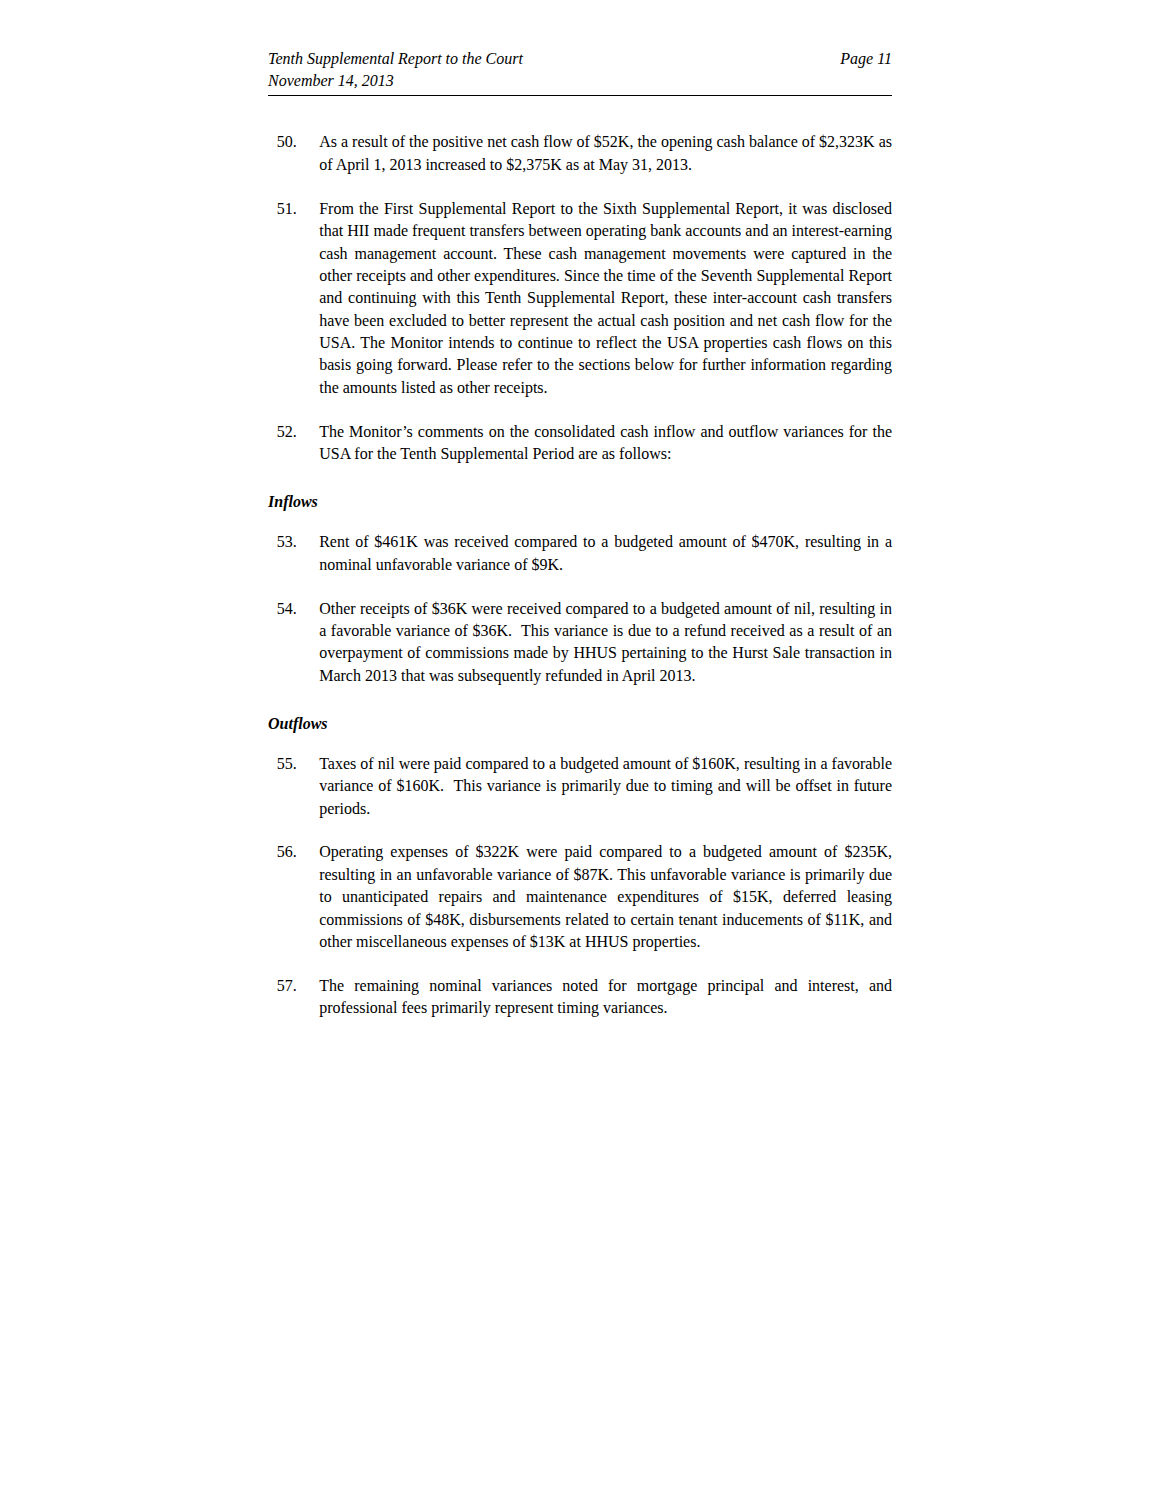Tenth Supplemental Report to the Court
November 14, 2013
Page 11
As a result of the positive net cash flow of $52K, the opening cash balance of $2,323K as of April 1, 2013 increased to $2,375K as at May 31, 2013.
From the First Supplemental Report to the Sixth Supplemental Report, it was disclosed that HII made frequent transfers between operating bank accounts and an interest-earning cash management account. These cash management movements were captured in the other receipts and other expenditures. Since the time of the Seventh Supplemental Report and continuing with this Tenth Supplemental Report, these inter-account cash transfers have been excluded to better represent the actual cash position and net cash flow for the USA. The Monitor intends to continue to reflect the USA properties cash flows on this basis going forward. Please refer to the sections below for further information regarding the amounts listed as other receipts.
The Monitor’s comments on the consolidated cash inflow and outflow variances for the USA for the Tenth Supplemental Period are as follows:
Inflows
Rent of $461K was received compared to a budgeted amount of $470K, resulting in a nominal unfavorable variance of $9K.
Other receipts of $36K were received compared to a budgeted amount of nil, resulting in a favorable variance of $36K. This variance is due to a refund received as a result of an overpayment of commissions made by HHUS pertaining to the Hurst Sale transaction in March 2013 that was subsequently refunded in April 2013.
Outflows
Taxes of nil were paid compared to a budgeted amount of $160K, resulting in a favorable variance of $160K. This variance is primarily due to timing and will be offset in future periods.
Operating expenses of $322K were paid compared to a budgeted amount of $235K, resulting in an unfavorable variance of $87K. This unfavorable variance is primarily due to unanticipated repairs and maintenance expenditures of $15K, deferred leasing commissions of $48K, disbursements related to certain tenant inducements of $11K, and other miscellaneous expenses of $13K at HHUS properties.
The remaining nominal variances noted for mortgage principal and interest, and professional fees primarily represent timing variances.